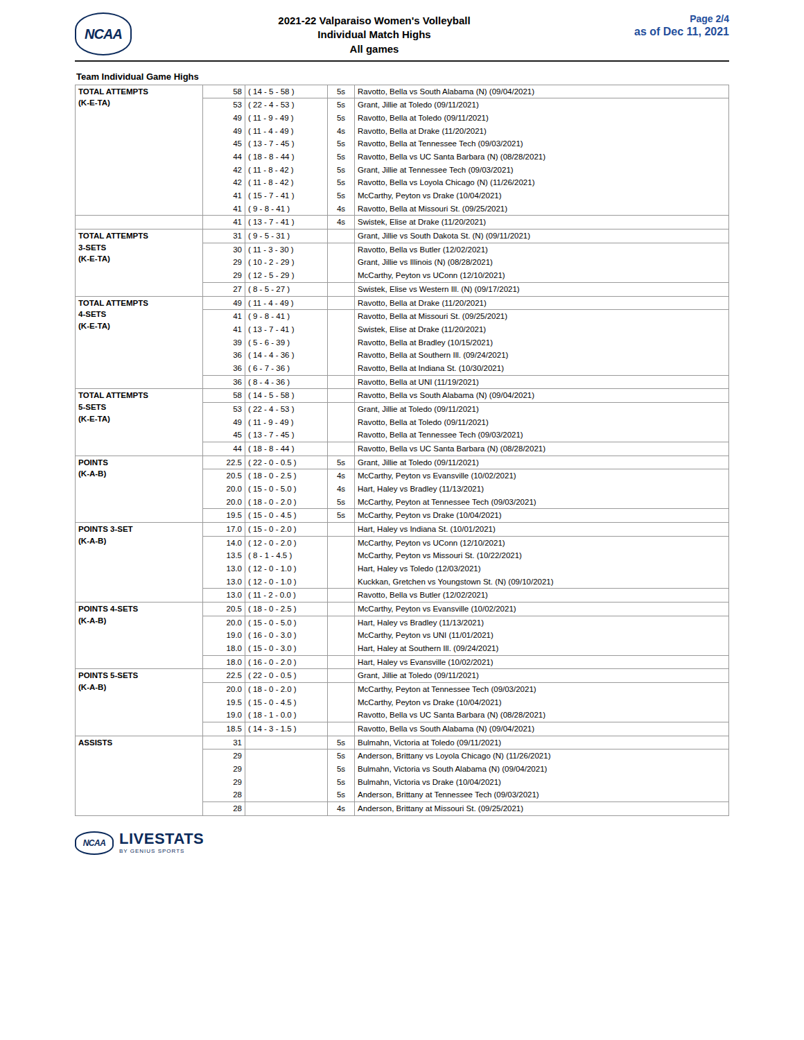NCAA
2021-22 Valparaiso Women's Volleyball
Individual Match Highs
All games
Page 2/4
as of Dec 11, 2021
Team Individual Game Highs
| TOTAL ATTEMPTS (K-E-TA) | 58 | ( 14 - 5 - 58 ) | 5s | Ravotto, Bella vs South Alabama (N) (09/04/2021) |
| 53 | ( 22 - 4 - 53 ) | 5s | Grant, Jillie at Toledo (09/11/2021) |
| 49 | ( 11 - 9 - 49 ) | 5s | Ravotto, Bella at Toledo (09/11/2021) |
| 49 | ( 11 - 4 - 49 ) | 4s | Ravotto, Bella at Drake (11/20/2021) |
| 45 | ( 13 - 7 - 45 ) | 5s | Ravotto, Bella at Tennessee Tech (09/03/2021) |
| 44 | ( 18 - 8 - 44 ) | 5s | Ravotto, Bella vs UC Santa Barbara (N) (08/28/2021) |
| 42 | ( 11 - 8 - 42 ) | 5s | Grant, Jillie at Tennessee Tech (09/03/2021) |
| 42 | ( 11 - 8 - 42 ) | 5s | Ravotto, Bella vs Loyola Chicago (N) (11/26/2021) |
| 41 | ( 15 - 7 - 41 ) | 5s | McCarthy, Peyton vs Drake (10/04/2021) |
| 41 | ( 9 - 8 - 41 ) | 4s | Ravotto, Bella at Missouri St. (09/25/2021) |
| | 41 | ( 13 - 7 - 41 ) | 4s | Swistek, Elise at Drake (11/20/2021) |
| TOTAL ATTEMPTS 3-SETS (K-E-TA) | 31 | ( 9 - 5 - 31 ) | | Grant, Jillie vs South Dakota St. (N) (09/11/2021) |
| 30 | ( 11 - 3 - 30 ) | | Ravotto, Bella vs Butler (12/02/2021) |
| 29 | ( 10 - 2 - 29 ) | | Grant, Jillie vs Illinois (N) (08/28/2021) |
| 29 | ( 12 - 5 - 29 ) | | McCarthy, Peyton vs UConn (12/10/2021) |
| 27 | ( 8 - 5 - 27 ) | | Swistek, Elise vs Western Ill. (N) (09/17/2021) |
| TOTAL ATTEMPTS 4-SETS (K-E-TA) | 49 | ( 11 - 4 - 49 ) | | Ravotto, Bella at Drake (11/20/2021) |
| 41 | ( 9 - 8 - 41 ) | | Ravotto, Bella at Missouri St. (09/25/2021) |
| 41 | ( 13 - 7 - 41 ) | | Swistek, Elise at Drake (11/20/2021) |
| 39 | ( 5 - 6 - 39 ) | | Ravotto, Bella at Bradley (10/15/2021) |
| 36 | ( 14 - 4 - 36 ) | | Ravotto, Bella at Southern Ill. (09/24/2021) |
| 36 | ( 6 - 7 - 36 ) | | Ravotto, Bella at Indiana St. (10/30/2021) |
| 36 | ( 8 - 4 - 36 ) | | Ravotto, Bella at UNI (11/19/2021) |
| TOTAL ATTEMPTS 5-SETS (K-E-TA) | 58 | ( 14 - 5 - 58 ) | | Ravotto, Bella vs South Alabama (N) (09/04/2021) |
| 53 | ( 22 - 4 - 53 ) | | Grant, Jillie at Toledo (09/11/2021) |
| 49 | ( 11 - 9 - 49 ) | | Ravotto, Bella at Toledo (09/11/2021) |
| 45 | ( 13 - 7 - 45 ) | | Ravotto, Bella at Tennessee Tech (09/03/2021) |
| 44 | ( 18 - 8 - 44 ) | | Ravotto, Bella vs UC Santa Barbara (N) (08/28/2021) |
| POINTS (K-A-B) | 22.5 | ( 22 - 0 - 0.5 ) | 5s | Grant, Jillie at Toledo (09/11/2021) |
| 20.5 | ( 18 - 0 - 2.5 ) | 4s | McCarthy, Peyton vs Evansville (10/02/2021) |
| 20.0 | ( 15 - 0 - 5.0 ) | 4s | Hart, Haley vs Bradley (11/13/2021) |
| 20.0 | ( 18 - 0 - 2.0 ) | 5s | McCarthy, Peyton at Tennessee Tech (09/03/2021) |
| 19.5 | ( 15 - 0 - 4.5 ) | 5s | McCarthy, Peyton vs Drake (10/04/2021) |
| POINTS 3-SET (K-A-B) | 17.0 | ( 15 - 0 - 2.0 ) | | Hart, Haley vs Indiana St. (10/01/2021) |
| 14.0 | ( 12 - 0 - 2.0 ) | | McCarthy, Peyton vs UConn (12/10/2021) |
| 13.5 | ( 8 - 1 - 4.5 ) | | McCarthy, Peyton vs Missouri St. (10/22/2021) |
| 13.0 | ( 12 - 0 - 1.0 ) | | Hart, Haley vs Toledo (12/03/2021) |
| 13.0 | ( 12 - 0 - 1.0 ) | | Kuckkan, Gretchen vs Youngstown St. (N) (09/10/2021) |
| 13.0 | ( 11 - 2 - 0.0 ) | | Ravotto, Bella vs Butler (12/02/2021) |
| POINTS 4-SETS (K-A-B) | 20.5 | ( 18 - 0 - 2.5 ) | | McCarthy, Peyton vs Evansville (10/02/2021) |
| 20.0 | ( 15 - 0 - 5.0 ) | | Hart, Haley vs Bradley (11/13/2021) |
| 19.0 | ( 16 - 0 - 3.0 ) | | McCarthy, Peyton vs UNI (11/01/2021) |
| 18.0 | ( 15 - 0 - 3.0 ) | | Hart, Haley at Southern Ill. (09/24/2021) |
| 18.0 | ( 16 - 0 - 2.0 ) | | Hart, Haley vs Evansville (10/02/2021) |
| POINTS 5-SETS (K-A-B) | 22.5 | ( 22 - 0 - 0.5 ) | | Grant, Jillie at Toledo (09/11/2021) |
| 20.0 | ( 18 - 0 - 2.0 ) | | McCarthy, Peyton at Tennessee Tech (09/03/2021) |
| 19.5 | ( 15 - 0 - 4.5 ) | | McCarthy, Peyton vs Drake (10/04/2021) |
| 19.0 | ( 18 - 1 - 0.0 ) | | Ravotto, Bella vs UC Santa Barbara (N) (08/28/2021) |
| 18.5 | ( 14 - 3 - 1.5 ) | | Ravotto, Bella vs South Alabama (N) (09/04/2021) |
| ASSISTS | 31 | | 5s | Bulmahn, Victoria at Toledo (09/11/2021) |
| 29 | | 5s | Anderson, Brittany vs Loyola Chicago (N) (11/26/2021) |
| 29 | | 5s | Bulmahn, Victoria vs South Alabama (N) (09/04/2021) |
| 29 | | 5s | Bulmahn, Victoria vs Drake (10/04/2021) |
| 28 | | 5s | Anderson, Brittany at Tennessee Tech (09/03/2021) |
| 28 | | 4s | Anderson, Brittany at Missouri St. (09/25/2021) |
NCAA
LIVESTATS
BY GENIUS SPORTS